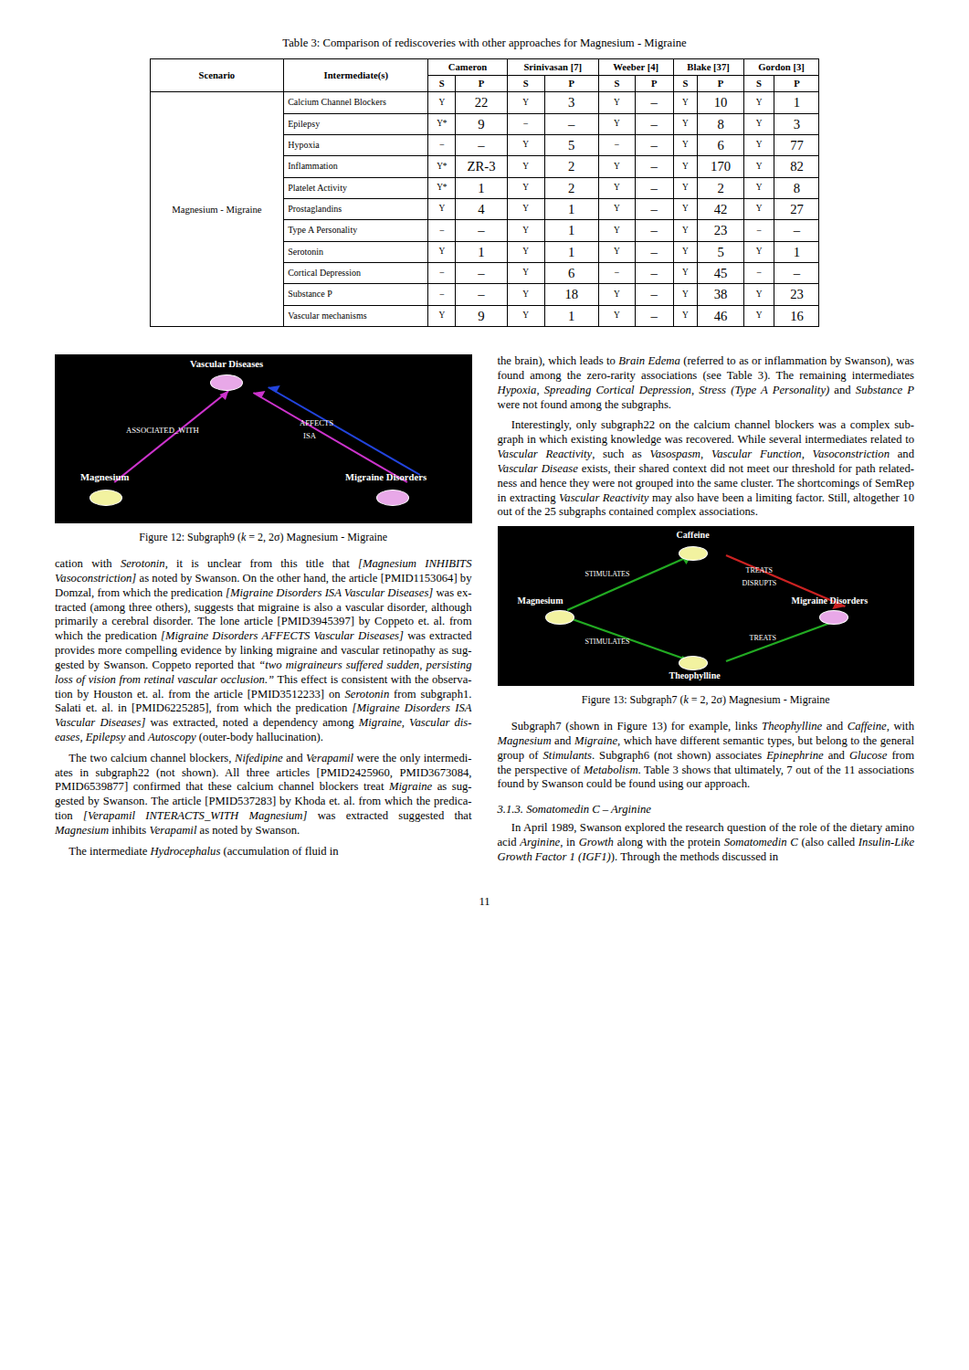Table 3: Comparison of rediscoveries with other approaches for Magnesium - Migraine
| Scenario | Intermediate(s) | Cameron | Srinivasan [7] | Weeber [4] | Blake [37] | Gordon [3] |
| --- | --- | --- | --- | --- | --- | --- |
| S | P | S | P | S | P | S | P | S | P |
| Magnesium - Migraine | Calcium Channel Blockers | Y | 22 | Y | 3 | Y | – | Y | 10 | Y | 1 |
| Epilepsy | Y* | 9 | – | – | Y | – | Y | 8 | Y | 3 |
| Hypoxia | – | – | Y | 5 | – | – | Y | 6 | Y | 77 |
| Inflammation | Y* | ZR-3 | Y | 2 | Y | – | Y | 170 | Y | 82 |
| Platelet Activity | Y* | 1 | Y | 2 | Y | – | Y | 2 | Y | 8 |
| Prostaglandins | Y | 4 | Y | 1 | Y | – | Y | 42 | Y | 27 |
| Type A Personality | – | – | Y | 1 | Y | – | Y | 23 | – | – |
| Serotonin | Y | 1 | Y | 1 | Y | – | Y | 5 | Y | 1 |
| Cortical Depression | – | – | Y | 6 | – | – | Y | 45 | – | – |
| Substance P | – | – | Y | 18 | Y | – | Y | 38 | Y | 23 |
| Vascular mechanisms | Y | 9 | Y | 1 | Y | – | Y | 46 | Y | 16 |
Vascular Diseases
Magnesium
Migraine Disorders
ASSOCIATED_WITH
AFFECTS
ISA
Figure 12: Subgraph9 (k = 2, 2σ) Magnesium - Migraine
cation with Serotonin, it is unclear from this title that [Magnesium INHIBITS Vasoconstriction] as noted by Swanson. On the other hand, the article [PMID1153064] by Domzal, from which the predication [Migraine Disorders ISA Vascular Diseases] was extracted (among three others), suggests that migraine is also a vascular disorder, although primarily a cerebral disorder. The lone article [PMID3945397] by Coppeto et. al. from which the predication [Migraine Disorders AFFECTS Vascular Diseases] was extracted provides more compelling evidence by linking migraine and vascular retinopathy as suggested by Swanson. Coppeto reported that “two migraineurs suffered sudden, persisting loss of vision from retinal vascular occlusion.” This effect is consistent with the observation by Houston et. al. from the article [PMID3512233] on Serotonin from subgraph1. Salati et. al. in [PMID6225285], from which the predication [Migraine Disorders ISA Vascular Diseases] was extracted, noted a dependency among Migraine, Vascular diseases, Epilepsy and Autoscopy (outer-body hallucination).
The two calcium channel blockers, Nifedipine and Verapamil were the only intermediates in subgraph22 (not shown). All three articles [PMID2425960, PMID3673084, PMID6539877] confirmed that these calcium channel blockers treat Migraine as suggested by Swanson. The article [PMID537283] by Khoda et. al. from which the predication [Verapamil INTERACTS_WITH Magnesium] was extracted suggested that Magnesium inhibits Verapamil as noted by Swanson.
The intermediate Hydrocephalus (accumulation of fluid in
the brain), which leads to Brain Edema (referred to as or inflammation by Swanson), was found among the zero-rarity associations (see Table 3). The remaining intermediates Hypoxia, Spreading Cortical Depression, Stress (Type A Personality) and Substance P were not found among the subgraphs.
Interestingly, only subgraph22 on the calcium channel blockers was a complex subgraph in which existing knowledge was recovered. While several intermediates related to Vascular Reactivity, such as Vasospasm, Vascular Function, Vasoconstriction and Vascular Disease exists, their shared context did not meet our threshold for path relatedness and hence they were not grouped into the same cluster. The shortcomings of SemRep in extracting Vascular Reactivity may also have been a limiting factor. Still, altogether 10 out of the 25 subgraphs contained complex associations.
Caffeine
Magnesium
Theophylline
Migraine Disorders
STIMULATES
STIMULATES
TREATS
DISRUPTS
TREATS
Figure 13: Subgraph7 (k = 2, 2σ) Magnesium - Migraine
Subgraph7 (shown in Figure 13) for example, links Theophylline and Caffeine, with Magnesium and Migraine, which have different semantic types, but belong to the general group of Stimulants. Subgraph6 (not shown) associates Epinephrine and Glucose from the perspective of Metabolism. Table 3 shows that ultimately, 7 out of the 11 associations found by Swanson could be found using our approach.
3.1.3. Somatomedin C – Arginine
In April 1989, Swanson explored the research question of the role of the dietary amino acid Arginine, in Growth along with the protein Somatomedin C (also called Insulin-Like Growth Factor 1 (IGF1)). Through the methods discussed in
11